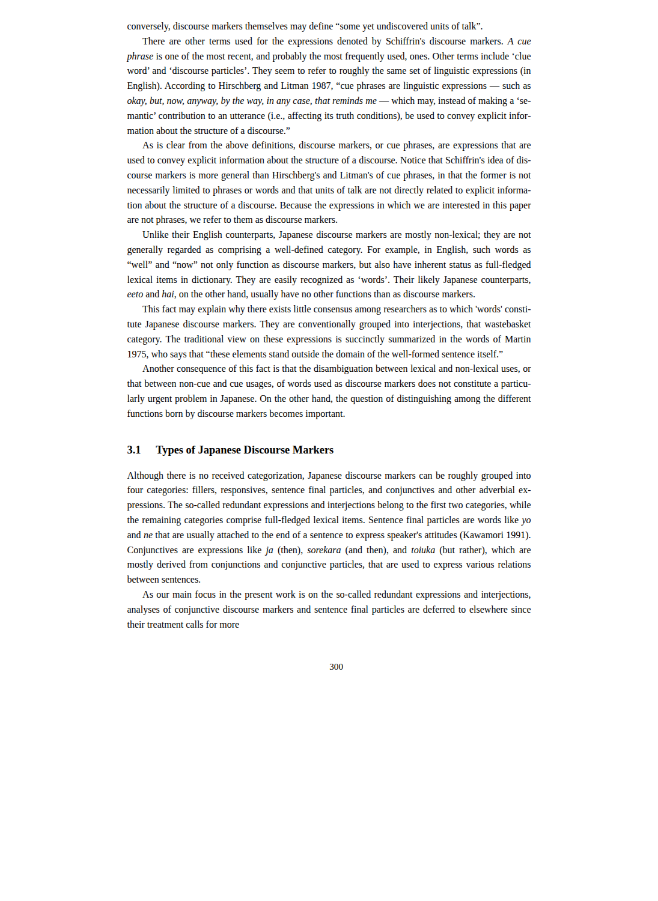conversely, discourse markers themselves may define “some yet undiscovered units of talk”.
There are other terms used for the expressions denoted by Schiffrin's discourse markers. A cue phrase is one of the most recent, and probably the most frequently used, ones. Other terms include ‘clue word’ and ‘discourse particles’. They seem to refer to roughly the same set of linguistic expressions (in English). According to Hirschberg and Litman 1987, “cue phrases are linguistic expressions — such as okay, but, now, anyway, by the way, in any case, that reminds me — which may, instead of making a ‘semantic’ contribution to an utterance (i.e., affecting its truth conditions), be used to convey explicit information about the structure of a discourse.”
As is clear from the above definitions, discourse markers, or cue phrases, are expressions that are used to convey explicit information about the structure of a discourse. Notice that Schiffrin's idea of discourse markers is more general than Hirschberg's and Litman's of cue phrases, in that the former is not necessarily limited to phrases or words and that units of talk are not directly related to explicit information about the structure of a discourse. Because the expressions in which we are interested in this paper are not phrases, we refer to them as discourse markers.
Unlike their English counterparts, Japanese discourse markers are mostly non-lexical; they are not generally regarded as comprising a well-defined category. For example, in English, such words as “well” and “now” not only function as discourse markers, but also have inherent status as full-fledged lexical items in dictionary. They are easily recognized as ‘words’. Their likely Japanese counterparts, eeto and hai, on the other hand, usually have no other functions than as discourse markers.
This fact may explain why there exists little consensus among researchers as to which 'words' constitute Japanese discourse markers. They are conventionally grouped into interjections, that wastebasket category. The traditional view on these expressions is succinctly summarized in the words of Martin 1975, who says that “these elements stand outside the domain of the well-formed sentence itself.”
Another consequence of this fact is that the disambiguation between lexical and non-lexical uses, or that between non-cue and cue usages, of words used as discourse markers does not constitute a particularly urgent problem in Japanese. On the other hand, the question of distinguishing among the different functions born by discourse markers becomes important.
3.1 Types of Japanese Discourse Markers
Although there is no received categorization, Japanese discourse markers can be roughly grouped into four categories: fillers, responsives, sentence final particles, and conjunctives and other adverbial expressions. The so-called redundant expressions and interjections belong to the first two categories, while the remaining categories comprise full-fledged lexical items. Sentence final particles are words like yo and ne that are usually attached to the end of a sentence to express speaker's attitudes (Kawamori 1991). Conjunctives are expressions like ja (then), sorekara (and then), and toiuka (but rather), which are mostly derived from conjunctions and conjunctive particles, that are used to express various relations between sentences.
As our main focus in the present work is on the so-called redundant expressions and interjections, analyses of conjunctive discourse markers and sentence final particles are deferred to elsewhere since their treatment calls for more
300